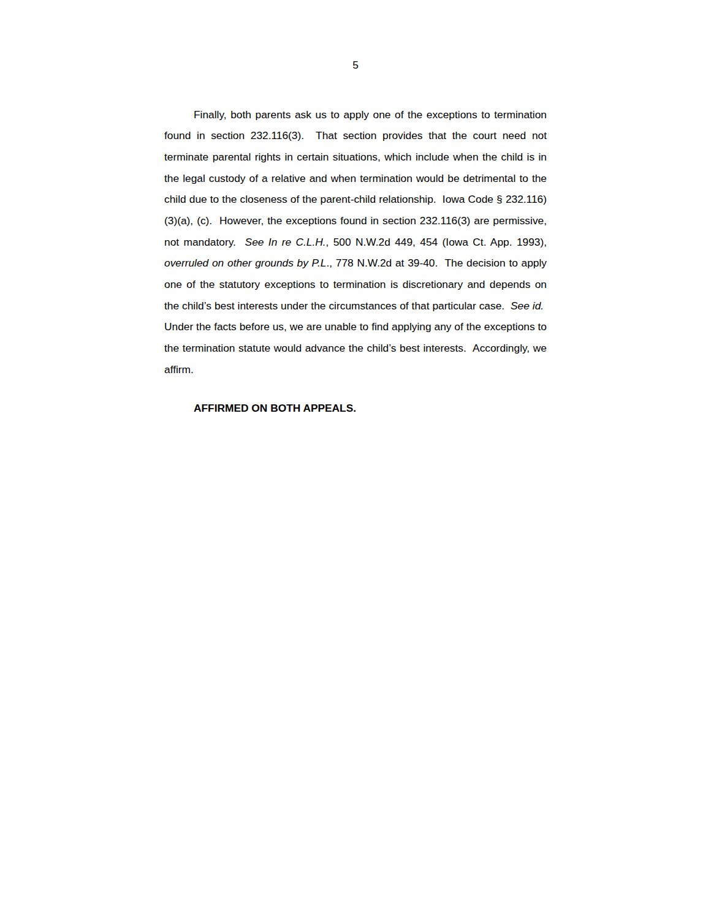5
Finally, both parents ask us to apply one of the exceptions to termination found in section 232.116(3). That section provides that the court need not terminate parental rights in certain situations, which include when the child is in the legal custody of a relative and when termination would be detrimental to the child due to the closeness of the parent-child relationship. Iowa Code § 232.116)(3)(a), (c). However, the exceptions found in section 232.116(3) are permissive, not mandatory. See In re C.L.H., 500 N.W.2d 449, 454 (Iowa Ct. App. 1993), overruled on other grounds by P.L., 778 N.W.2d at 39-40. The decision to apply one of the statutory exceptions to termination is discretionary and depends on the child’s best interests under the circumstances of that particular case. See id. Under the facts before us, we are unable to find applying any of the exceptions to the termination statute would advance the child’s best interests. Accordingly, we affirm.
AFFIRMED ON BOTH APPEALS.